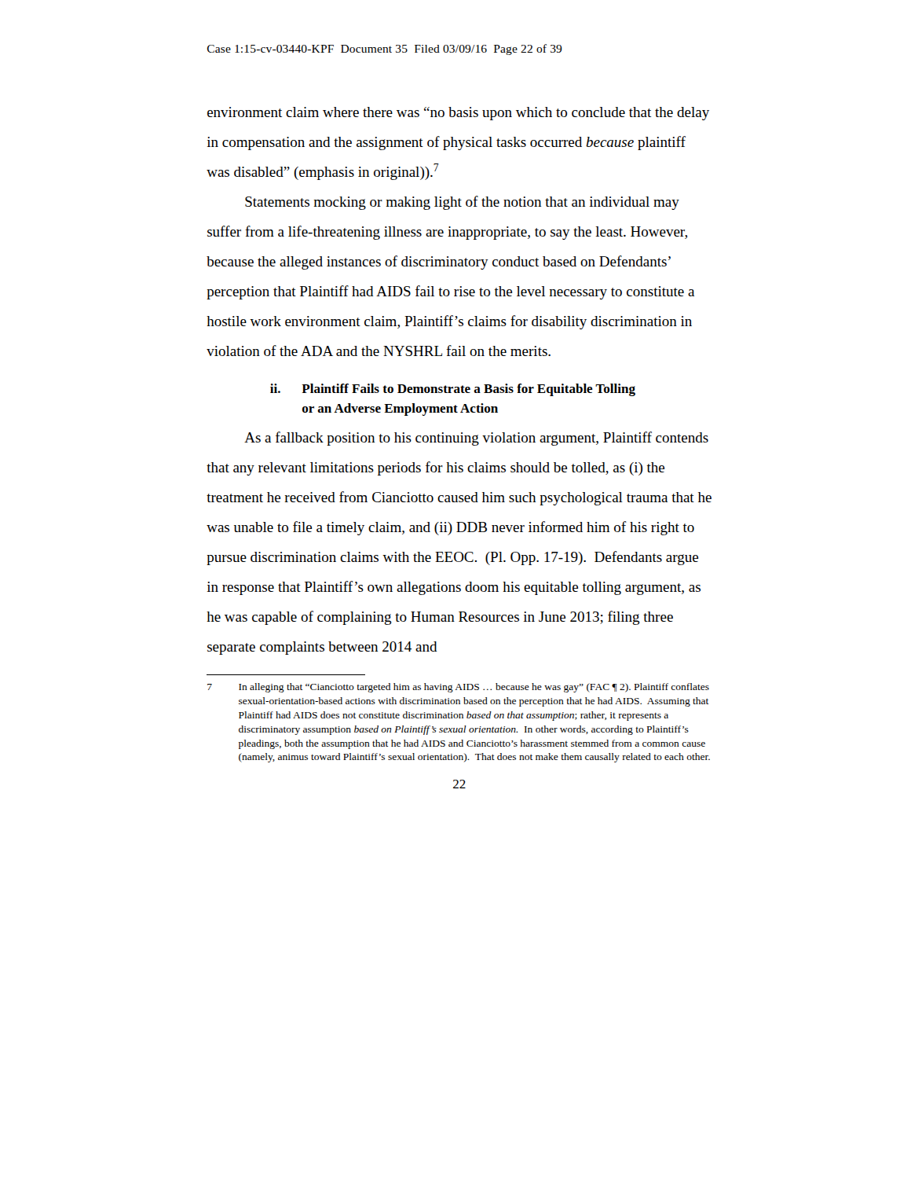Case 1:15-cv-03440-KPF Document 35 Filed 03/09/16 Page 22 of 39
environment claim where there was “no basis upon which to conclude that the delay in compensation and the assignment of physical tasks occurred because plaintiff was disabled” (emphasis in original)).7
Statements mocking or making light of the notion that an individual may suffer from a life-threatening illness are inappropriate, to say the least. However, because the alleged instances of discriminatory conduct based on Defendants’ perception that Plaintiff had AIDS fail to rise to the level necessary to constitute a hostile work environment claim, Plaintiff’s claims for disability discrimination in violation of the ADA and the NYSHRL fail on the merits.
ii. Plaintiff Fails to Demonstrate a Basis for Equitable Tolling or an Adverse Employment Action
As a fallback position to his continuing violation argument, Plaintiff contends that any relevant limitations periods for his claims should be tolled, as (i) the treatment he received from Cianciotto caused him such psychological trauma that he was unable to file a timely claim, and (ii) DDB never informed him of his right to pursue discrimination claims with the EEOC. (Pl. Opp. 17-19). Defendants argue in response that Plaintiff’s own allegations doom his equitable tolling argument, as he was capable of complaining to Human Resources in June 2013; filing three separate complaints between 2014 and
7
In alleging that “Cianciotto targeted him as having AIDS … because he was gay” (FAC ¶ 2). Plaintiff conflates sexual-orientation-based actions with discrimination based on the perception that he had AIDS. Assuming that Plaintiff had AIDS does not constitute discrimination based on that assumption; rather, it represents a discriminatory assumption based on Plaintiff’s sexual orientation. In other words, according to Plaintiff’s pleadings, both the assumption that he had AIDS and Cianciotto’s harassment stemmed from a common cause (namely, animus toward Plaintiff’s sexual orientation). That does not make them causally related to each other.
22